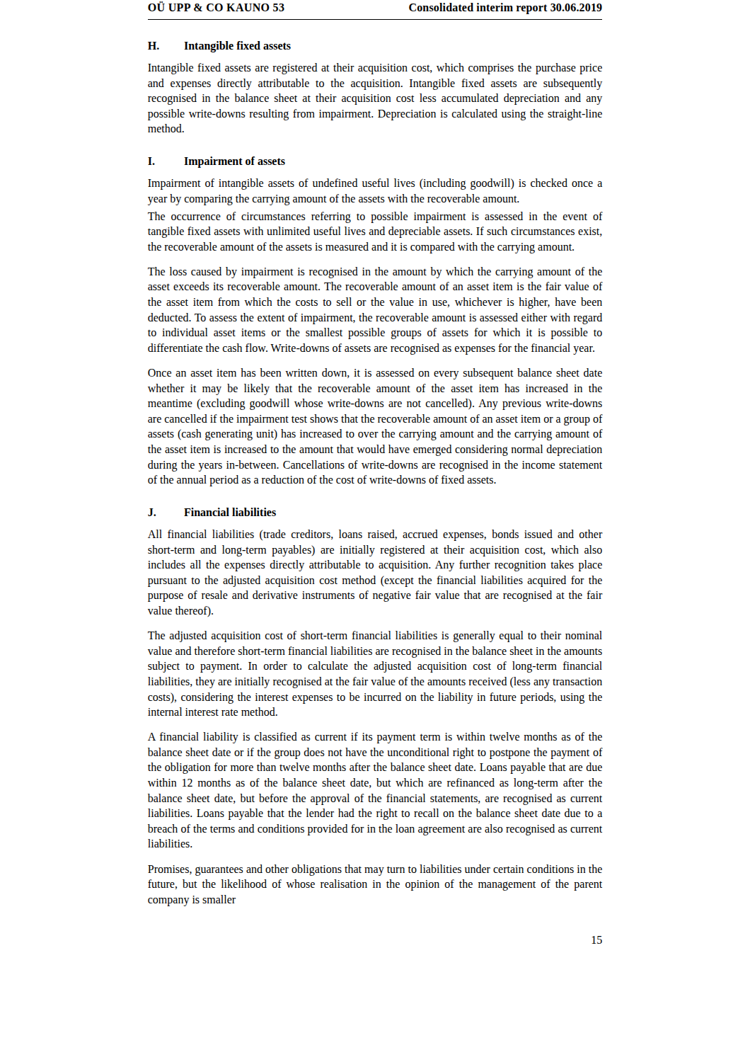OÜ UPP & CO KAUNO 53
Consolidated interim report 30.06.2019
H. Intangible fixed assets
Intangible fixed assets are registered at their acquisition cost, which comprises the purchase price and expenses directly attributable to the acquisition. Intangible fixed assets are subsequently recognised in the balance sheet at their acquisition cost less accumulated depreciation and any possible write-downs resulting from impairment. Depreciation is calculated using the straight-line method.
I. Impairment of assets
Impairment of intangible assets of undefined useful lives (including goodwill) is checked once a year by comparing the carrying amount of the assets with the recoverable amount.
The occurrence of circumstances referring to possible impairment is assessed in the event of tangible fixed assets with unlimited useful lives and depreciable assets. If such circumstances exist, the recoverable amount of the assets is measured and it is compared with the carrying amount.
The loss caused by impairment is recognised in the amount by which the carrying amount of the asset exceeds its recoverable amount. The recoverable amount of an asset item is the fair value of the asset item from which the costs to sell or the value in use, whichever is higher, have been deducted. To assess the extent of impairment, the recoverable amount is assessed either with regard to individual asset items or the smallest possible groups of assets for which it is possible to differentiate the cash flow. Write-downs of assets are recognised as expenses for the financial year.
Once an asset item has been written down, it is assessed on every subsequent balance sheet date whether it may be likely that the recoverable amount of the asset item has increased in the meantime (excluding goodwill whose write-downs are not cancelled). Any previous write-downs are cancelled if the impairment test shows that the recoverable amount of an asset item or a group of assets (cash generating unit) has increased to over the carrying amount and the carrying amount of the asset item is increased to the amount that would have emerged considering normal depreciation during the years in-between. Cancellations of write-downs are recognised in the income statement of the annual period as a reduction of the cost of write-downs of fixed assets.
J. Financial liabilities
All financial liabilities (trade creditors, loans raised, accrued expenses, bonds issued and other short-term and long-term payables) are initially registered at their acquisition cost, which also includes all the expenses directly attributable to acquisition. Any further recognition takes place pursuant to the adjusted acquisition cost method (except the financial liabilities acquired for the purpose of resale and derivative instruments of negative fair value that are recognised at the fair value thereof).
The adjusted acquisition cost of short-term financial liabilities is generally equal to their nominal value and therefore short-term financial liabilities are recognised in the balance sheet in the amounts subject to payment. In order to calculate the adjusted acquisition cost of long-term financial liabilities, they are initially recognised at the fair value of the amounts received (less any transaction costs), considering the interest expenses to be incurred on the liability in future periods, using the internal interest rate method.
A financial liability is classified as current if its payment term is within twelve months as of the balance sheet date or if the group does not have the unconditional right to postpone the payment of the obligation for more than twelve months after the balance sheet date. Loans payable that are due within 12 months as of the balance sheet date, but which are refinanced as long-term after the balance sheet date, but before the approval of the financial statements, are recognised as current liabilities. Loans payable that the lender had the right to recall on the balance sheet date due to a breach of the terms and conditions provided for in the loan agreement are also recognised as current liabilities.
Promises, guarantees and other obligations that may turn to liabilities under certain conditions in the future, but the likelihood of whose realisation in the opinion of the management of the parent company is smaller
15